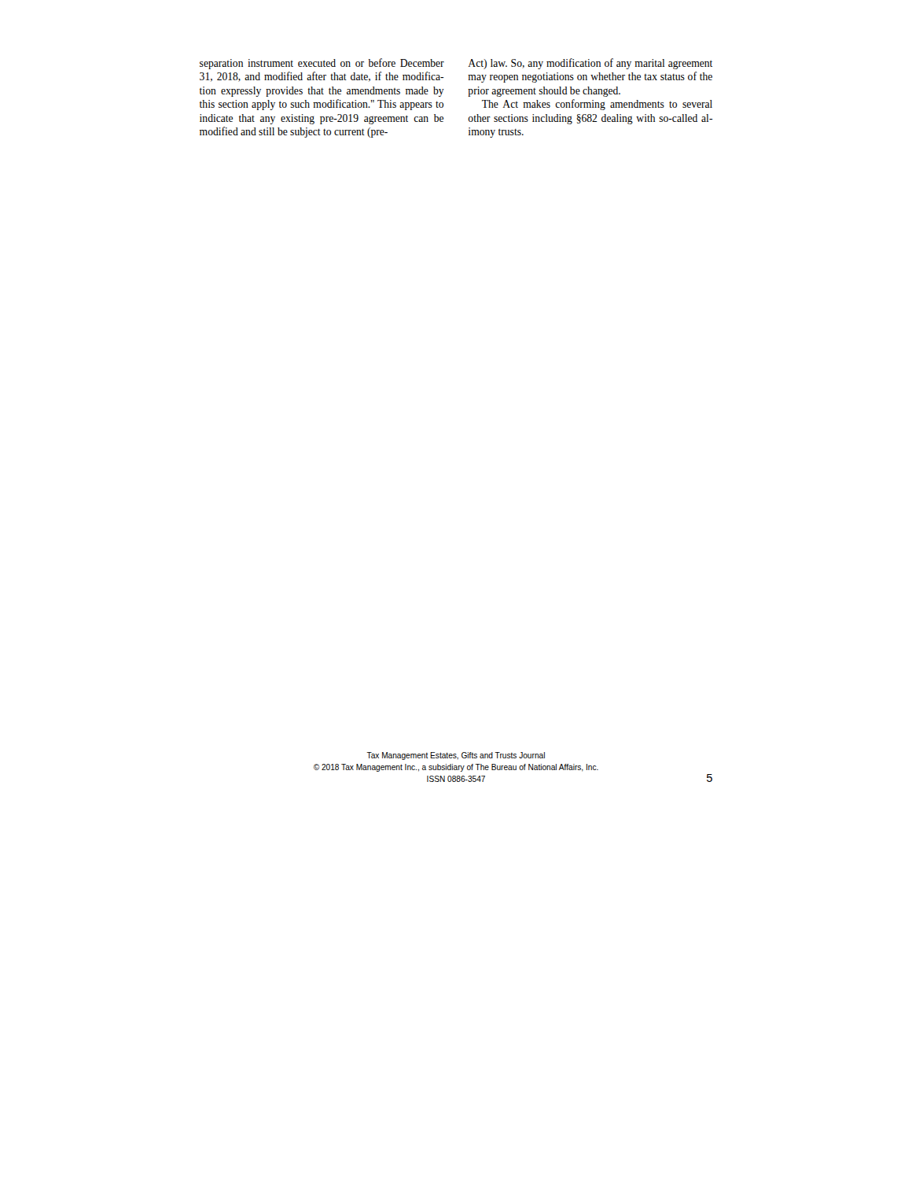separation instrument executed on or before December 31, 2018, and modified after that date, if the modification expressly provides that the amendments made by this section apply to such modification.'' This appears to indicate that any existing pre-2019 agreement can be modified and still be subject to current (pre-
Act) law. So, any modification of any marital agreement may reopen negotiations on whether the tax status of the prior agreement should be changed.
The Act makes conforming amendments to several other sections including §682 dealing with so-called alimony trusts.
Tax Management Estates, Gifts and Trusts Journal
© 2018 Tax Management Inc., a subsidiary of The Bureau of National Affairs, Inc.
ISSN 0886-3547
5